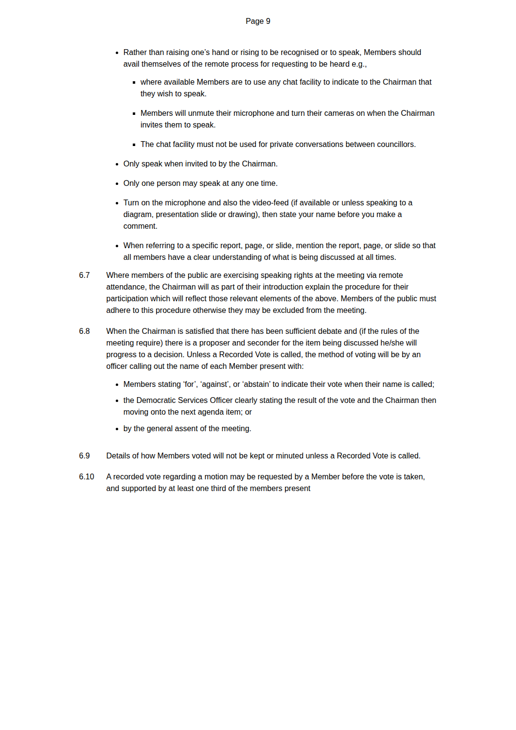Page 9
Rather than raising one’s hand or rising to be recognised or to speak, Members should avail themselves of the remote process for requesting to be heard e.g.,
where available Members are to use any chat facility to indicate to the Chairman that they wish to speak.
Members will unmute their microphone and turn their cameras on when the Chairman invites them to speak.
The chat facility must not be used for private conversations between councillors.
Only speak when invited to by the Chairman.
Only one person may speak at any one time.
Turn on the microphone and also the video-feed (if available or unless speaking to a diagram, presentation slide or drawing), then state your name before you make a comment.
When referring to a specific report, page, or slide, mention the report, page, or slide so that all members have a clear understanding of what is being discussed at all times.
6.7
Where members of the public are exercising speaking rights at the meeting via remote attendance, the Chairman will as part of their introduction explain the procedure for their participation which will reflect those relevant elements of the above. Members of the public must adhere to this procedure otherwise they may be excluded from the meeting.
6.8
When the Chairman is satisfied that there has been sufficient debate and (if the rules of the meeting require) there is a proposer and seconder for the item being discussed he/she will progress to a decision. Unless a Recorded Vote is called, the method of voting will be by an officer calling out the name of each Member present with:
Members stating ‘for’, ‘against’, or ‘abstain’ to indicate their vote when their name is called;
the Democratic Services Officer clearly stating the result of the vote and the Chairman then moving onto the next agenda item; or
by the general assent of the meeting.
6.9
Details of how Members voted will not be kept or minuted unless a Recorded Vote is called.
6.10
A recorded vote regarding a motion may be requested by a Member before the vote is taken, and supported by at least one third of the members present